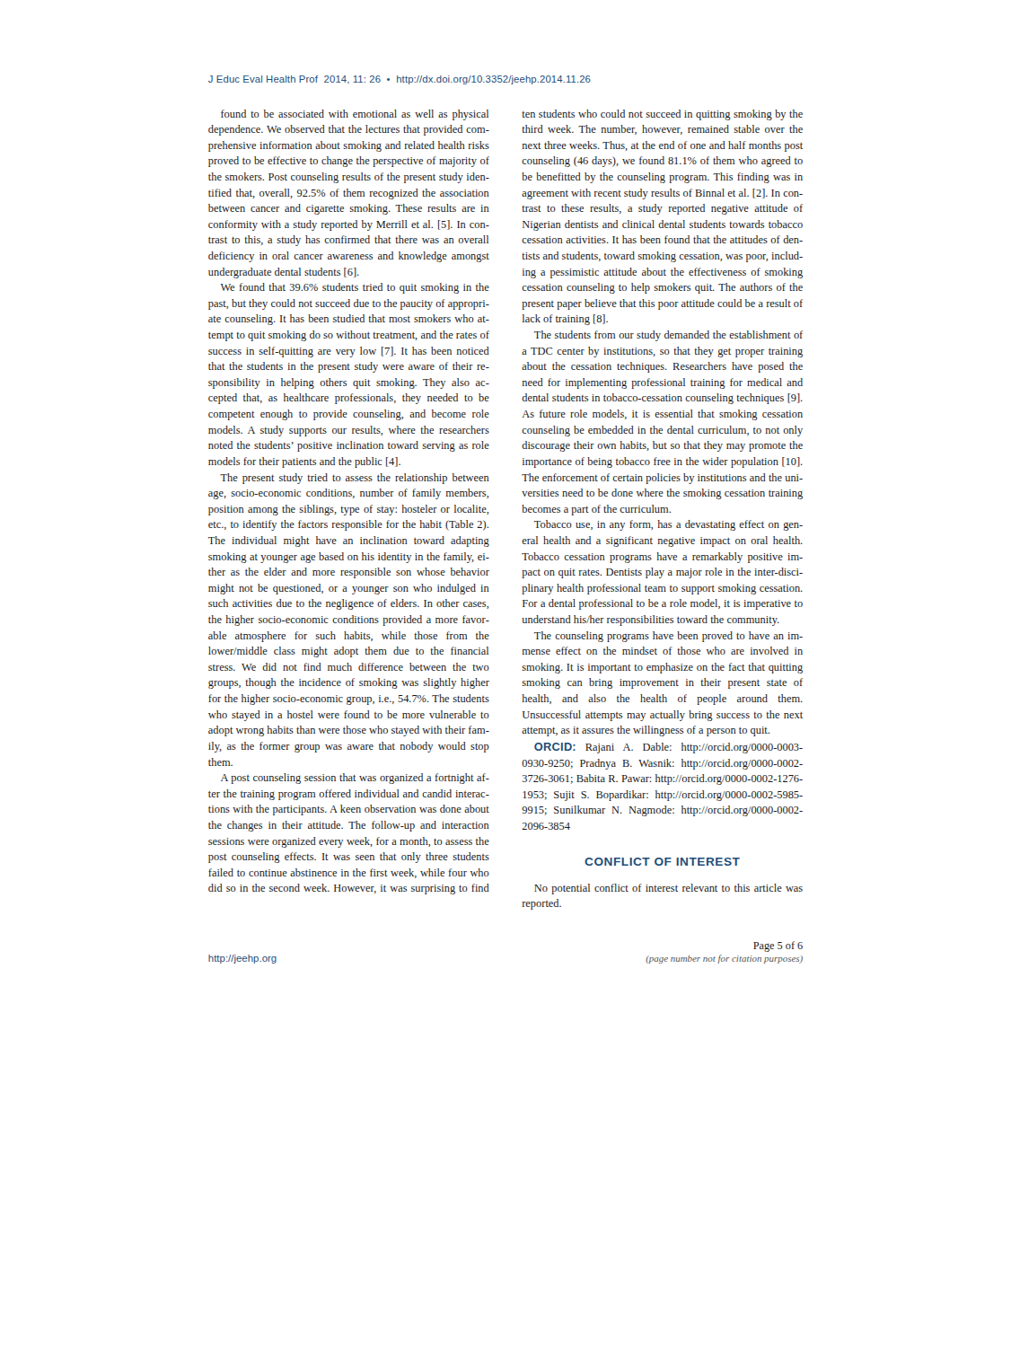J Educ Eval Health Prof 2014, 11: 26 • http://dx.doi.org/10.3352/jeehp.2014.11.26
found to be associated with emotional as well as physical dependence. We observed that the lectures that provided comprehensive information about smoking and related health risks proved to be effective to change the perspective of majority of the smokers. Post counseling results of the present study identified that, overall, 92.5% of them recognized the association between cancer and cigarette smoking. These results are in conformity with a study reported by Merrill et al. [5]. In contrast to this, a study has confirmed that there was an overall deficiency in oral cancer awareness and knowledge amongst undergraduate dental students [6].
We found that 39.6% students tried to quit smoking in the past, but they could not succeed due to the paucity of appropriate counseling. It has been studied that most smokers who attempt to quit smoking do so without treatment, and the rates of success in self-quitting are very low [7]. It has been noticed that the students in the present study were aware of their responsibility in helping others quit smoking. They also accepted that, as healthcare professionals, they needed to be competent enough to provide counseling, and become role models. A study supports our results, where the researchers noted the students’ positive inclination toward serving as role models for their patients and the public [4].
The present study tried to assess the relationship between age, socio-economic conditions, number of family members, position among the siblings, type of stay: hosteler or localite, etc., to identify the factors responsible for the habit (Table 2). The individual might have an inclination toward adapting smoking at younger age based on his identity in the family, either as the elder and more responsible son whose behavior might not be questioned, or a younger son who indulged in such activities due to the negligence of elders. In other cases, the higher socio-economic conditions provided a more favorable atmosphere for such habits, while those from the lower/middle class might adopt them due to the financial stress. We did not find much difference between the two groups, though the incidence of smoking was slightly higher for the higher socio-economic group, i.e., 54.7%. The students who stayed in a hostel were found to be more vulnerable to adopt wrong habits than were those who stayed with their family, as the former group was aware that nobody would stop them.
A post counseling session that was organized a fortnight after the training program offered individual and candid interactions with the participants. A keen observation was done about the changes in their attitude. The follow-up and interaction sessions were organized every week, for a month, to assess the post counseling effects. It was seen that only three students failed to continue abstinence in the first week, while four who did so in the second week. However, it was surprising to find ten students who could not succeed in quitting smoking by the third week. The number, however, remained stable over the next three weeks. Thus, at the end of one and half months post counseling (46 days), we found 81.1% of them who agreed to be benefitted by the counseling program. This finding was in agreement with recent study results of Binnal et al. [2]. In contrast to these results, a study reported negative attitude of Nigerian dentists and clinical dental students towards tobacco cessation activities. It has been found that the attitudes of dentists and students, toward smoking cessation, was poor, including a pessimistic attitude about the effectiveness of smoking cessation counseling to help smokers quit. The authors of the present paper believe that this poor attitude could be a result of lack of training [8].
The students from our study demanded the establishment of a TDC center by institutions, so that they get proper training about the cessation techniques. Researchers have posed the need for implementing professional training for medical and dental students in tobacco-cessation counseling techniques [9]. As future role models, it is essential that smoking cessation counseling be embedded in the dental curriculum, to not only discourage their own habits, but so that they may promote the importance of being tobacco free in the wider population [10]. The enforcement of certain policies by institutions and the universities need to be done where the smoking cessation training becomes a part of the curriculum.
Tobacco use, in any form, has a devastating effect on general health and a significant negative impact on oral health. Tobacco cessation programs have a remarkably positive impact on quit rates. Dentists play a major role in the inter-disciplinary health professional team to support smoking cessation. For a dental professional to be a role model, it is imperative to understand his/her responsibilities toward the community.
The counseling programs have been proved to have an immense effect on the mindset of those who are involved in smoking. It is important to emphasize on the fact that quitting smoking can bring improvement in their present state of health, and also the health of people around them. Unsuccessful attempts may actually bring success to the next attempt, as it assures the willingness of a person to quit.
ORCID: Rajani A. Dable: http://orcid.org/0000-0003-0930-9250; Pradnya B. Wasnik: http://orcid.org/0000-0002-3726-3061; Babita R. Pawar: http://orcid.org/0000-0002-1276-1953; Sujit S. Bopardikar: http://orcid.org/0000-0002-5985-9915; Sunilkumar N. Nagmode: http://orcid.org/0000-0002-2096-3854
Conflict of Interest
No potential conflict of interest relevant to this article was reported.
http://jeehp.org
Page 5 of 6
(page number not for citation purposes)